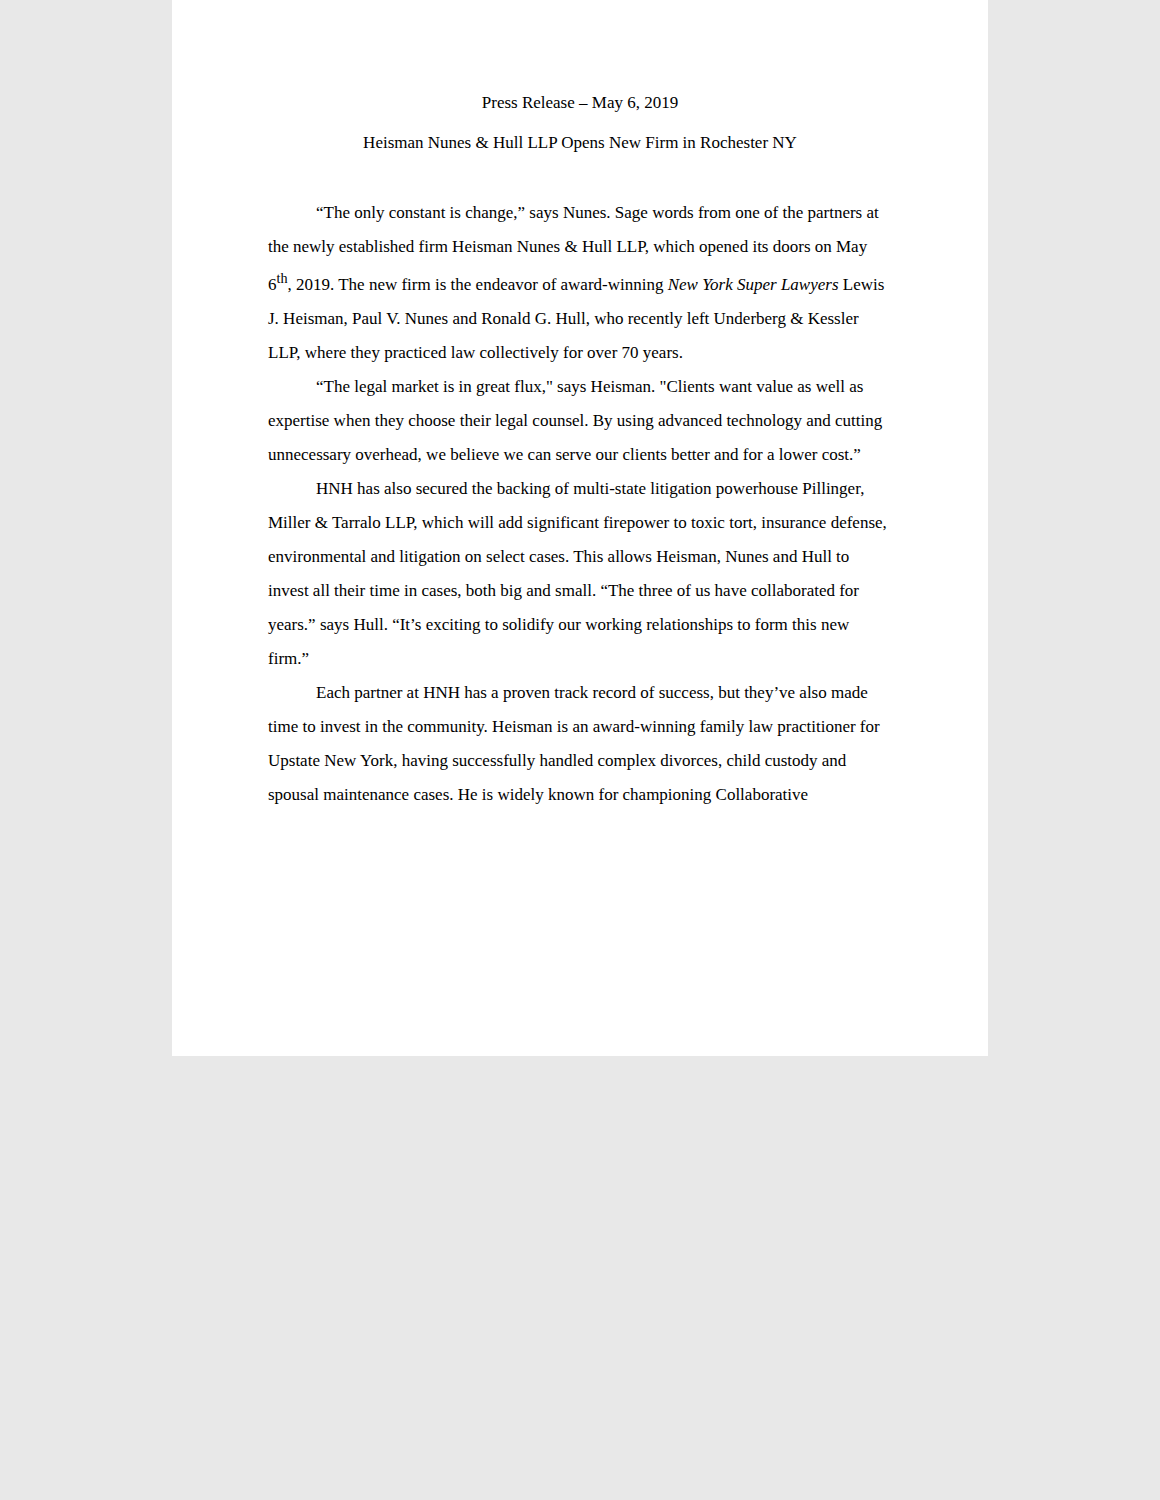Press Release – May 6, 2019
Heisman Nunes & Hull LLP Opens New Firm in Rochester NY
“The only constant is change,” says Nunes. Sage words from one of the partners at the newly established firm Heisman Nunes & Hull LLP, which opened its doors on May 6th, 2019. The new firm is the endeavor of award-winning New York Super Lawyers Lewis J. Heisman, Paul V. Nunes and Ronald G. Hull, who recently left Underberg & Kessler LLP, where they practiced law collectively for over 70 years.
“The legal market is in great flux," says Heisman. "Clients want value as well as expertise when they choose their legal counsel. By using advanced technology and cutting unnecessary overhead, we believe we can serve our clients better and for a lower cost.”
HNH has also secured the backing of multi-state litigation powerhouse Pillinger, Miller & Tarralo LLP, which will add significant firepower to toxic tort, insurance defense, environmental and litigation on select cases. This allows Heisman, Nunes and Hull to invest all their time in cases, both big and small. “The three of us have collaborated for years.” says Hull. “It’s exciting to solidify our working relationships to form this new firm.”
Each partner at HNH has a proven track record of success, but they’ve also made time to invest in the community. Heisman is an award-winning family law practitioner for Upstate New York, having successfully handled complex divorces, child custody and spousal maintenance cases. He is widely known for championing Collaborative